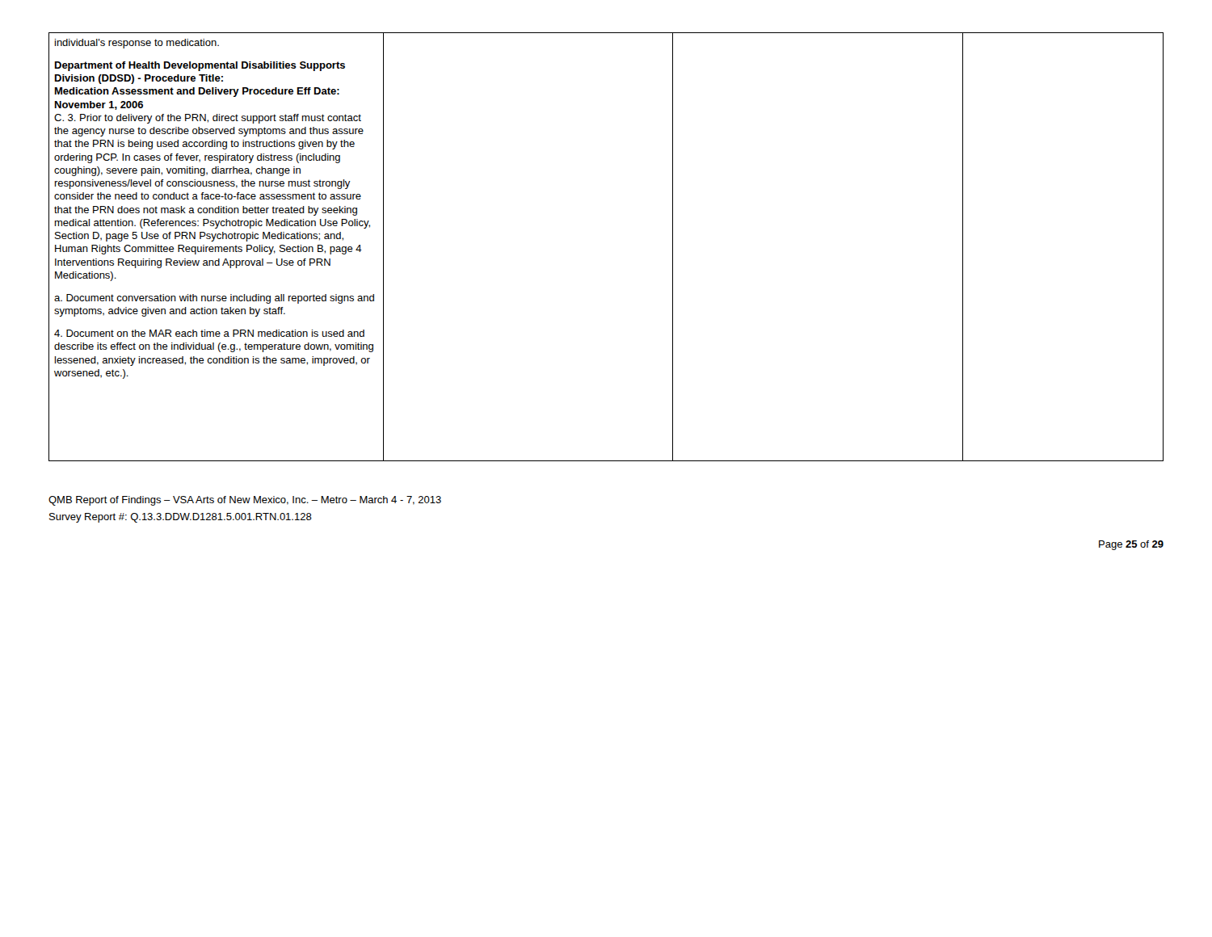| individual's response to medication. Department of Health Developmental Disabilities Supports Division (DDSD) - Procedure Title: Medication Assessment and Delivery Procedure Eff Date: November 1, 2006 C. 3. Prior to delivery of the PRN, direct support staff must contact the agency nurse to describe observed symptoms and thus assure that the PRN is being used according to instructions given by the ordering PCP. In cases of fever, respiratory distress (including coughing), severe pain, vomiting, diarrhea, change in responsiveness/level of consciousness, the nurse must strongly consider the need to conduct a face-to-face assessment to assure that the PRN does not mask a condition better treated by seeking medical attention. (References: Psychotropic Medication Use Policy, Section D, page 5 Use of PRN Psychotropic Medications; and, Human Rights Committee Requirements Policy, Section B, page 4 Interventions Requiring Review and Approval – Use of PRN Medications). a. Document conversation with nurse including all reported signs and symptoms, advice given and action taken by staff. 4. Document on the MAR each time a PRN medication is used and describe its effect on the individual (e.g., temperature down, vomiting lessened, anxiety increased, the condition is the same, improved, or worsened, etc.). | | | |
QMB Report of Findings – VSA Arts of New Mexico, Inc. – Metro – March 4 - 7, 2013
Survey Report #: Q.13.3.DDW.D1281.5.001.RTN.01.128
Page 25 of 29